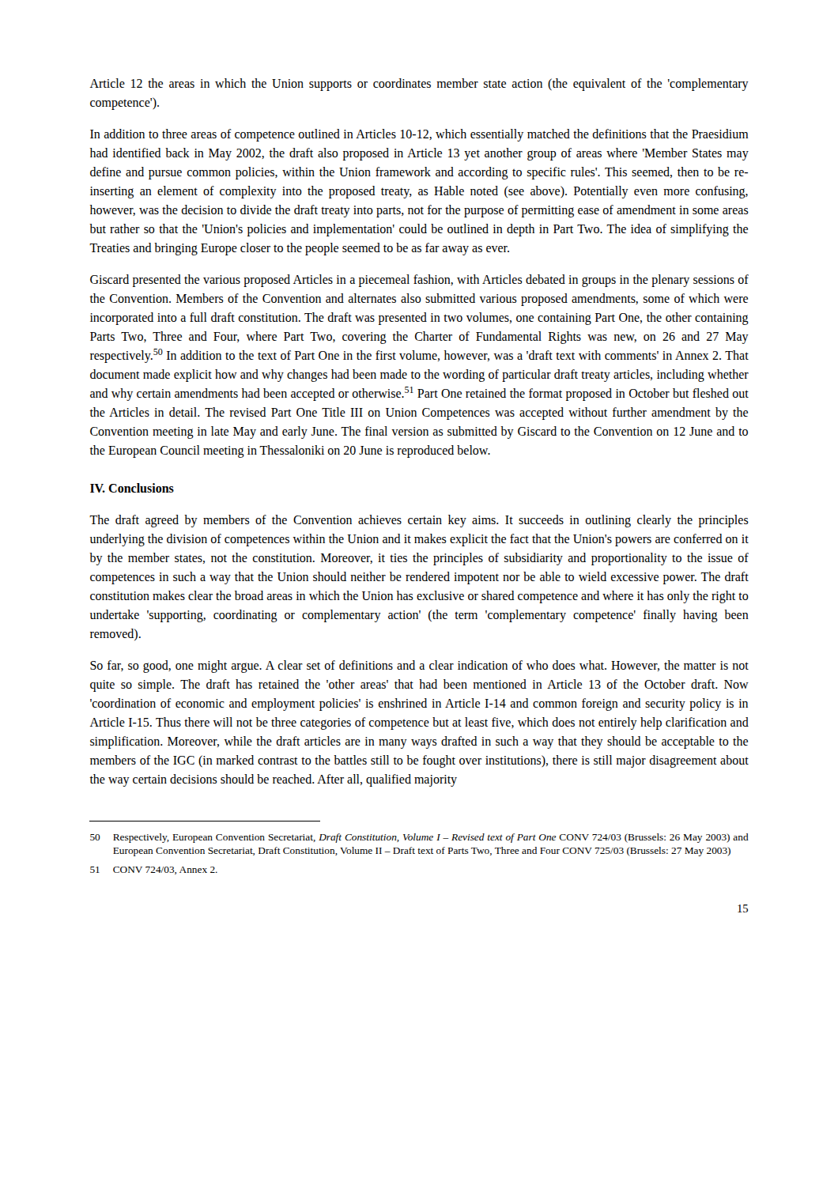Article 12 the areas in which the Union supports or coordinates member state action (the equivalent of the 'complementary competence').
In addition to three areas of competence outlined in Articles 10-12, which essentially matched the definitions that the Praesidium had identified back in May 2002, the draft also proposed in Article 13 yet another group of areas where 'Member States may define and pursue common policies, within the Union framework and according to specific rules'. This seemed, then to be re-inserting an element of complexity into the proposed treaty, as Hable noted (see above). Potentially even more confusing, however, was the decision to divide the draft treaty into parts, not for the purpose of permitting ease of amendment in some areas but rather so that the 'Union's policies and implementation' could be outlined in depth in Part Two. The idea of simplifying the Treaties and bringing Europe closer to the people seemed to be as far away as ever.
Giscard presented the various proposed Articles in a piecemeal fashion, with Articles debated in groups in the plenary sessions of the Convention. Members of the Convention and alternates also submitted various proposed amendments, some of which were incorporated into a full draft constitution. The draft was presented in two volumes, one containing Part One, the other containing Parts Two, Three and Four, where Part Two, covering the Charter of Fundamental Rights was new, on 26 and 27 May respectively.50 In addition to the text of Part One in the first volume, however, was a 'draft text with comments' in Annex 2. That document made explicit how and why changes had been made to the wording of particular draft treaty articles, including whether and why certain amendments had been accepted or otherwise.51 Part One retained the format proposed in October but fleshed out the Articles in detail. The revised Part One Title III on Union Competences was accepted without further amendment by the Convention meeting in late May and early June. The final version as submitted by Giscard to the Convention on 12 June and to the European Council meeting in Thessaloniki on 20 June is reproduced below.
IV. Conclusions
The draft agreed by members of the Convention achieves certain key aims. It succeeds in outlining clearly the principles underlying the division of competences within the Union and it makes explicit the fact that the Union's powers are conferred on it by the member states, not the constitution. Moreover, it ties the principles of subsidiarity and proportionality to the issue of competences in such a way that the Union should neither be rendered impotent nor be able to wield excessive power. The draft constitution makes clear the broad areas in which the Union has exclusive or shared competence and where it has only the right to undertake 'supporting, coordinating or complementary action' (the term 'complementary competence' finally having been removed).
So far, so good, one might argue. A clear set of definitions and a clear indication of who does what. However, the matter is not quite so simple. The draft has retained the 'other areas' that had been mentioned in Article 13 of the October draft. Now 'coordination of economic and employment policies' is enshrined in Article I-14 and common foreign and security policy is in Article I-15. Thus there will not be three categories of competence but at least five, which does not entirely help clarification and simplification. Moreover, while the draft articles are in many ways drafted in such a way that they should be acceptable to the members of the IGC (in marked contrast to the battles still to be fought over institutions), there is still major disagreement about the way certain decisions should be reached. After all, qualified majority
50 Respectively, European Convention Secretariat, Draft Constitution, Volume I – Revised text of Part One CONV 724/03 (Brussels: 26 May 2003) and European Convention Secretariat, Draft Constitution, Volume II – Draft text of Parts Two, Three and Four CONV 725/03 (Brussels: 27 May 2003)
51 CONV 724/03, Annex 2.
15